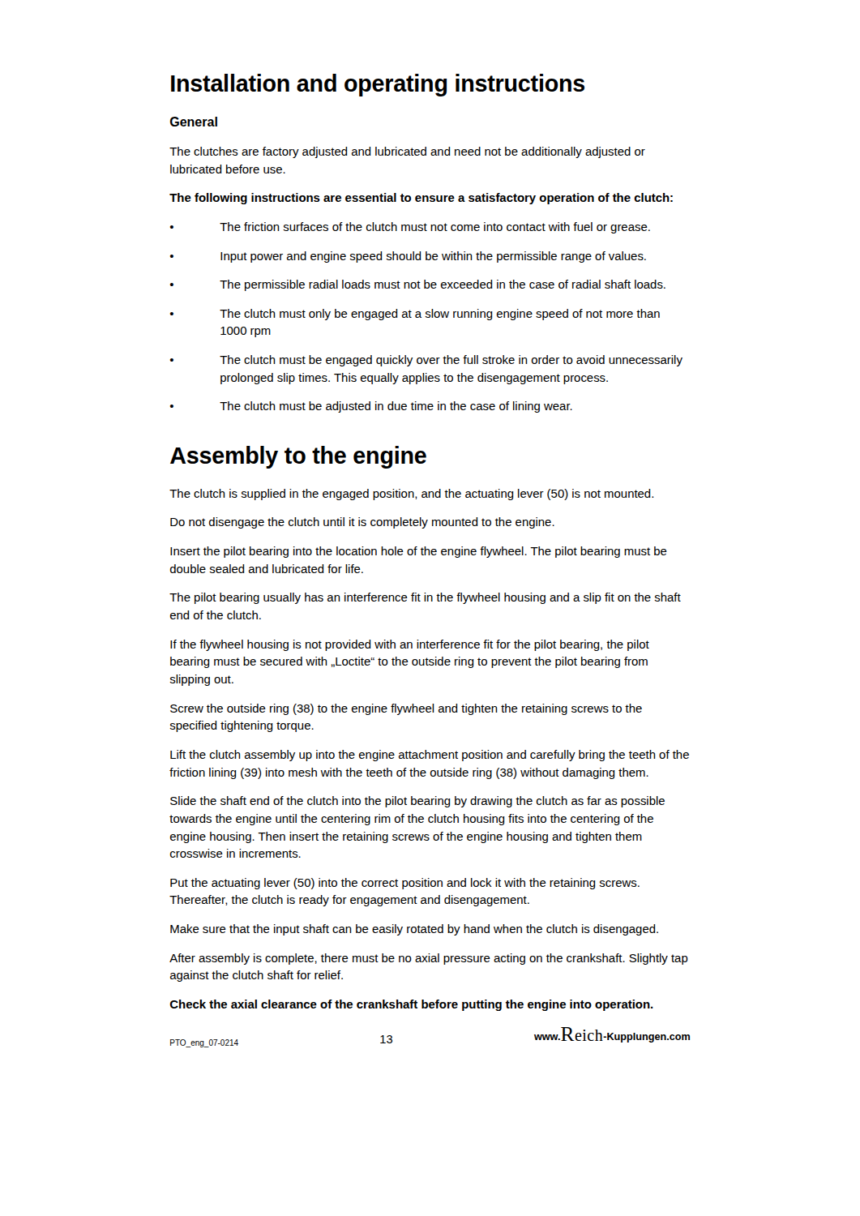Installation and operating instructions
General
The clutches are factory adjusted and lubricated and need not be additionally adjusted or lubricated before use.
The following instructions are essential to ensure a satisfactory operation of the clutch:
The friction surfaces of the clutch must not come into contact with fuel or grease.
Input power and engine speed should be within the permissible range of values.
The permissible radial loads must not be exceeded in the case of radial shaft loads.
The clutch must only be engaged at a slow running engine speed of not more than 1000 rpm
The clutch must be engaged quickly over the full stroke in order to avoid unnecessarily prolonged slip times. This equally applies to the disengagement process.
The clutch must be adjusted in due time in the case of lining wear.
Assembly to the engine
The clutch is supplied in the engaged position, and the actuating lever (50) is not mounted.
Do not disengage the clutch until it is completely mounted to the engine.
Insert the pilot bearing into the location hole of the engine flywheel. The pilot bearing must be double sealed and lubricated for life.
The pilot bearing usually has an interference fit in the flywheel housing and a slip fit on the shaft end of the clutch.
If the flywheel housing is not provided with an interference fit for the pilot bearing, the pilot bearing must be secured with „Loctite“ to the outside ring to prevent the pilot bearing from slipping out.
Screw the outside ring (38) to the engine flywheel and tighten the retaining screws to the specified tightening torque.
Lift the clutch assembly up into the engine attachment position and carefully bring the teeth of the friction lining (39) into mesh with the teeth of the outside ring (38) without damaging them.
Slide the shaft end of the clutch into the pilot bearing by drawing the clutch as far as possible towards the engine until the centering rim of the clutch housing fits into the centering of the engine housing. Then insert the retaining screws of the engine housing and tighten them crosswise in increments.
Put the actuating lever (50) into the correct position and lock it with the retaining screws. Thereafter, the clutch is ready for engagement and disengagement.
Make sure that the input shaft can be easily rotated by hand when the clutch is disengaged.
After assembly is complete, there must be no axial pressure acting on the crankshaft. Slightly tap against the clutch shaft for relief.
Check the axial clearance of the crankshaft before putting the engine into operation.
PTO_eng_07-0214
13
www.Reich-Kupplungen.com